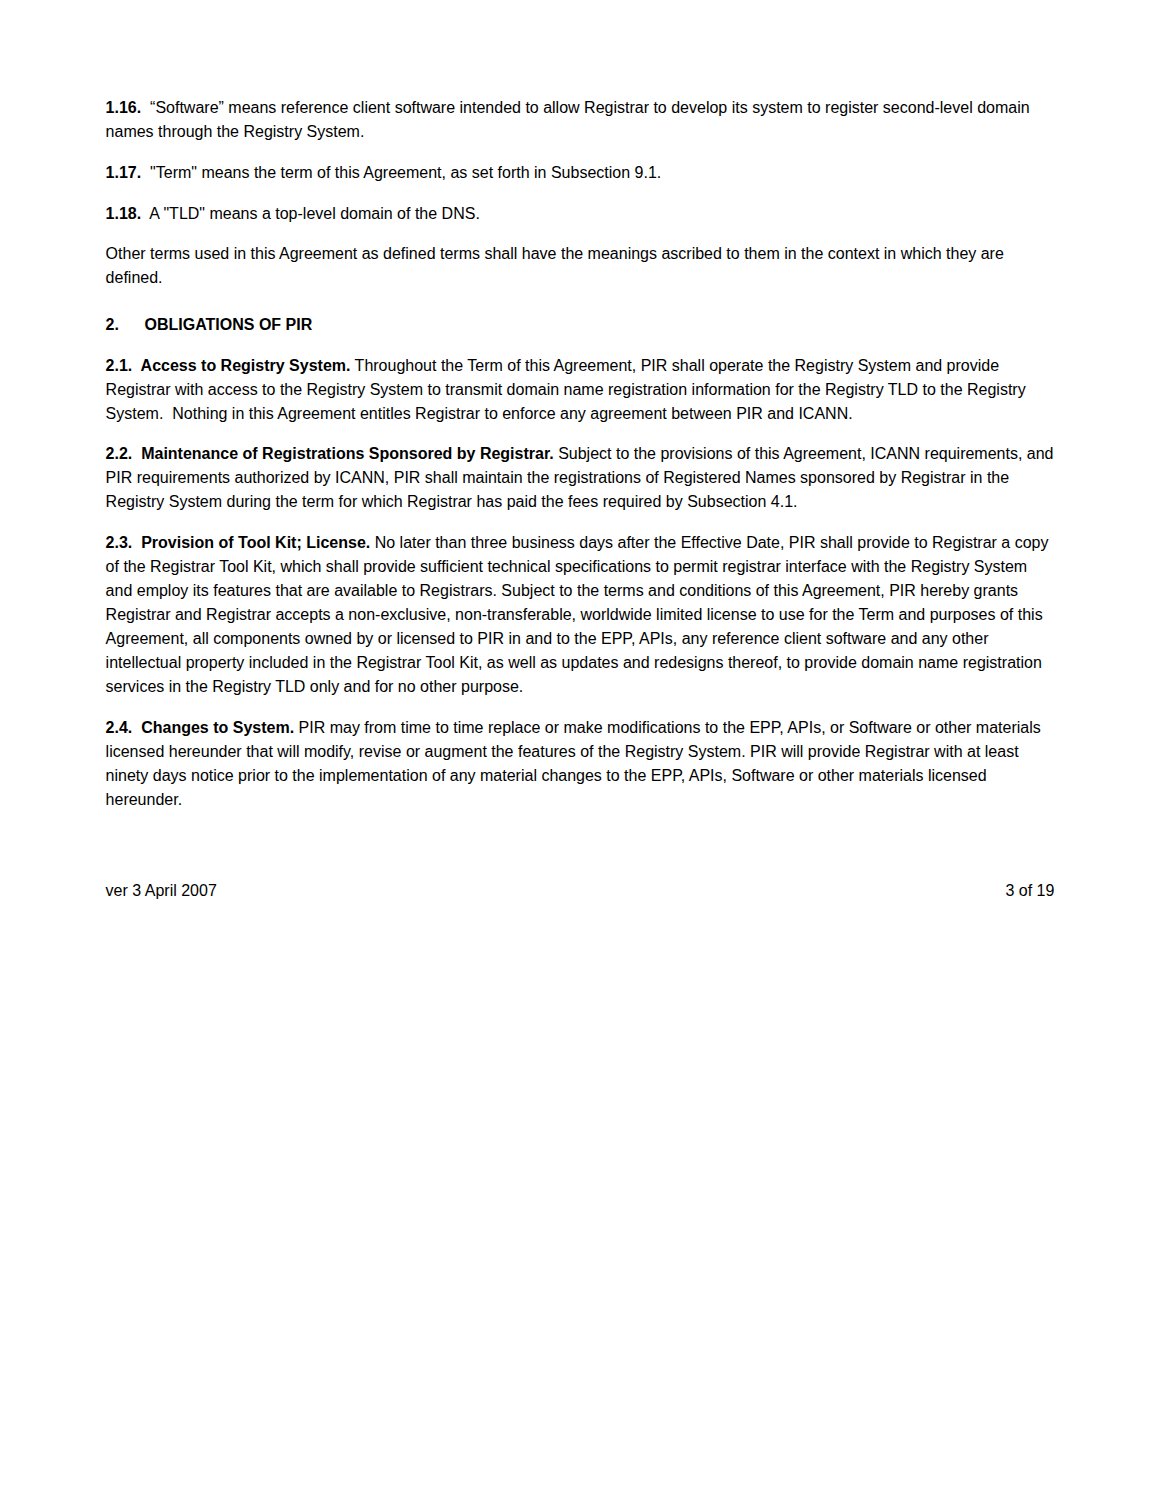1.16. “Software” means reference client software intended to allow Registrar to develop its system to register second-level domain names through the Registry System.
1.17. "Term" means the term of this Agreement, as set forth in Subsection 9.1.
1.18. A "TLD" means a top-level domain of the DNS.
Other terms used in this Agreement as defined terms shall have the meanings ascribed to them in the context in which they are defined.
2. OBLIGATIONS OF PIR
2.1. Access to Registry System. Throughout the Term of this Agreement, PIR shall operate the Registry System and provide Registrar with access to the Registry System to transmit domain name registration information for the Registry TLD to the Registry System. Nothing in this Agreement entitles Registrar to enforce any agreement between PIR and ICANN.
2.2. Maintenance of Registrations Sponsored by Registrar. Subject to the provisions of this Agreement, ICANN requirements, and PIR requirements authorized by ICANN, PIR shall maintain the registrations of Registered Names sponsored by Registrar in the Registry System during the term for which Registrar has paid the fees required by Subsection 4.1.
2.3. Provision of Tool Kit; License. No later than three business days after the Effective Date, PIR shall provide to Registrar a copy of the Registrar Tool Kit, which shall provide sufficient technical specifications to permit registrar interface with the Registry System and employ its features that are available to Registrars. Subject to the terms and conditions of this Agreement, PIR hereby grants Registrar and Registrar accepts a non-exclusive, non-transferable, worldwide limited license to use for the Term and purposes of this Agreement, all components owned by or licensed to PIR in and to the EPP, APIs, any reference client software and any other intellectual property included in the Registrar Tool Kit, as well as updates and redesigns thereof, to provide domain name registration services in the Registry TLD only and for no other purpose.
2.4. Changes to System. PIR may from time to time replace or make modifications to the EPP, APIs, or Software or other materials licensed hereunder that will modify, revise or augment the features of the Registry System. PIR will provide Registrar with at least ninety days notice prior to the implementation of any material changes to the EPP, APIs, Software or other materials licensed hereunder.
ver 3 April 2007 3 of 19